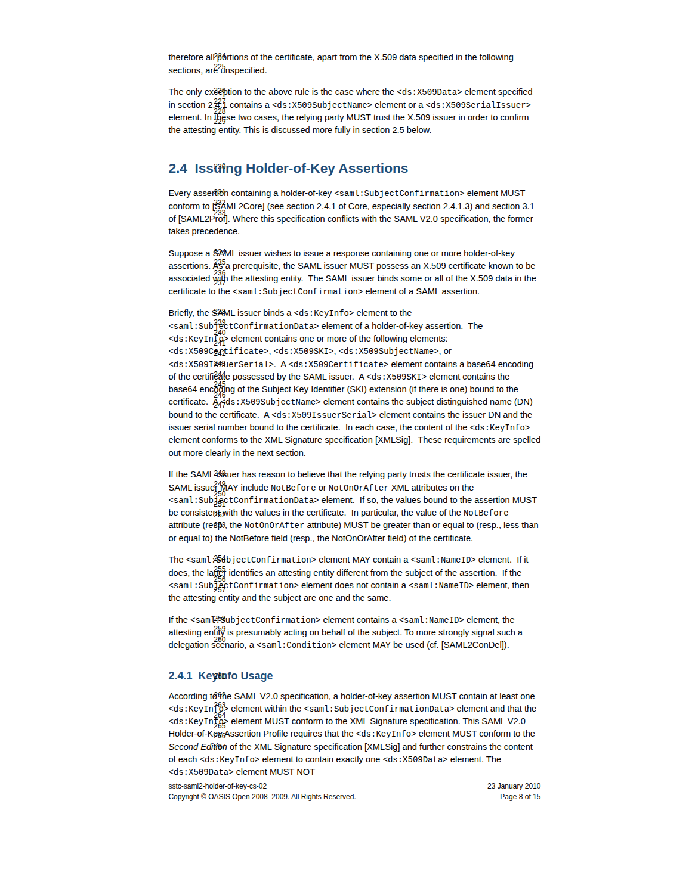224
225
therefore all portions of the certificate, apart from the X.509 data specified in the following sections, are unspecified.
226
227
228
229
The only exception to the above rule is the case where the <ds:X509Data> element specified in section 2.4.1 contains a <ds:X509SubjectName> element or a <ds:X509SerialIssuer> element. In these two cases, the relying party MUST trust the X.509 issuer in order to confirm the attesting entity. This is discussed more fully in section 2.5 below.
230
2.4 Issuing Holder-of-Key Assertions
231
232
233
Every assertion containing a holder-of-key <saml:SubjectConfirmation> element MUST conform to [SAML2Core] (see section 2.4.1 of Core, especially section 2.4.1.3) and section 3.1 of [SAML2Prof]. Where this specification conflicts with the SAML V2.0 specification, the former takes precedence.
234
235
236
237
Suppose a SAML issuer wishes to issue a response containing one or more holder-of-key assertions. As a prerequisite, the SAML issuer MUST possess an X.509 certificate known to be associated with the attesting entity. The SAML issuer binds some or all of the X.509 data in the certificate to the <saml:SubjectConfirmation> element of a SAML assertion.
238
239
240
241
242
243
244
245
246
247
Briefly, the SAML issuer binds a <ds:KeyInfo> element to the <saml:SubjectConfirmationData> element of a holder-of-key assertion. The <ds:KeyInfo> element contains one or more of the following elements: <ds:X509Certificate>, <ds:X509SKI>, <ds:X509SubjectName>, or <ds:X509IssuerSerial>. A <ds:X509Certificate> element contains a base64 encoding of the certificate possessed by the SAML issuer. A <ds:X509SKI> element contains the base64 encoding of the Subject Key Identifier (SKI) extension (if there is one) bound to the certificate. A <ds:X509SubjectName> element contains the subject distinguished name (DN) bound to the certificate. A <ds:X509IssuerSerial> element contains the issuer DN and the issuer serial number bound to the certificate. In each case, the content of the <ds:KeyInfo> element conforms to the XML Signature specification [XMLSig]. These requirements are spelled out more clearly in the next section.
248
249
250
251
252
253
If the SAML issuer has reason to believe that the relying party trusts the certificate issuer, the SAML issuer MAY include NotBefore or NotOnOrAfter XML attributes on the <saml:SubjectConfirmationData> element. If so, the values bound to the assertion MUST be consistent with the values in the certificate. In particular, the value of the NotBefore attribute (resp., the NotOnOrAfter attribute) MUST be greater than or equal to (resp., less than or equal to) the NotBefore field (resp., the NotOnOrAfter field) of the certificate.
254
255
256
257
The <saml:SubjectConfirmation> element MAY contain a <saml:NameID> element. If it does, the latter identifies an attesting entity different from the subject of the assertion. If the <saml:SubjectConfirmation> element does not contain a <saml:NameID> element, then the attesting entity and the subject are one and the same.
258
259
260
If the <saml:SubjectConfirmation> element contains a <saml:NameID> element, the attesting entity is presumably acting on behalf of the subject. To more strongly signal such a delegation scenario, a <saml:Condition> element MAY be used (cf. [SAML2ConDel]).
261
2.4.1 KeyInfo Usage
262
263
264
265
266
267
According to the SAML V2.0 specification, a holder-of-key assertion MUST contain at least one <ds:KeyInfo> element within the <saml:SubjectConfirmationData> element and that the <ds:KeyInfo> element MUST conform to the XML Signature specification. This SAML V2.0 Holder-of-Key Assertion Profile requires that the <ds:KeyInfo> element MUST conform to the Second Edition of the XML Signature specification [XMLSig] and further constrains the content of each <ds:KeyInfo> element to contain exactly one <ds:X509Data> element. The <ds:X509Data> element MUST NOT
sstc-saml2-holder-of-key-cs-02
Copyright © OASIS Open 2008–2009. All Rights Reserved.
23 January 2010
Page 8 of 15